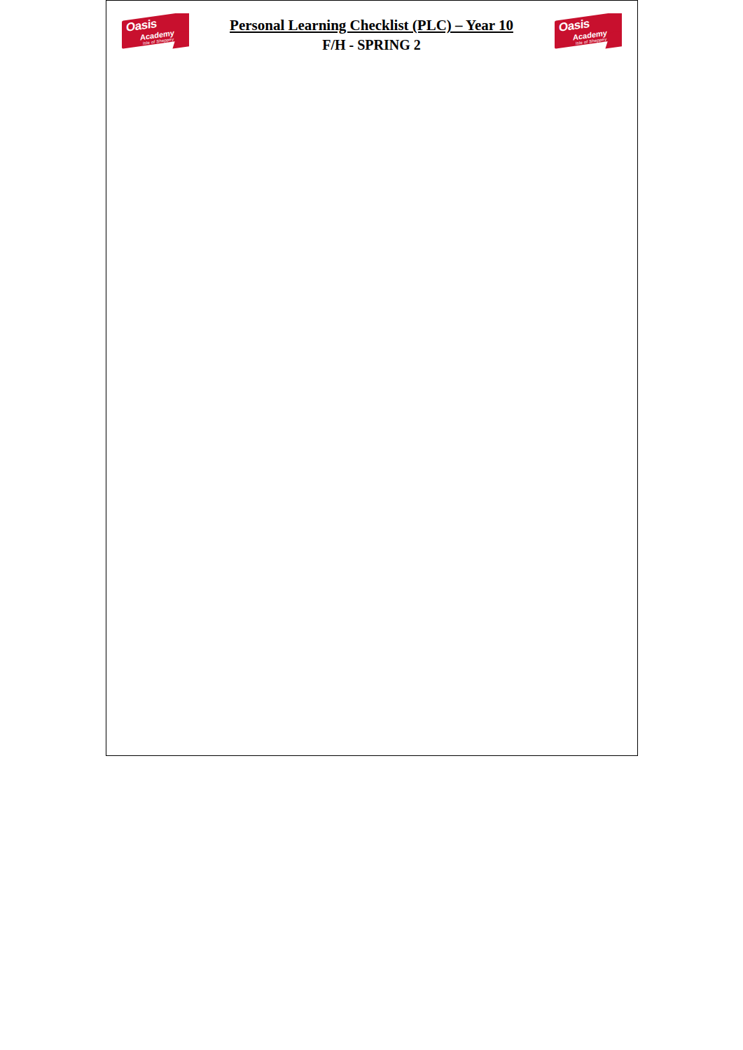Oasis
Academy
Isle of Sheppey
Personal Learning Checklist (PLC) – Year 10
F/H - SPRING 2
Oasis
Academy
Isle of Sheppey